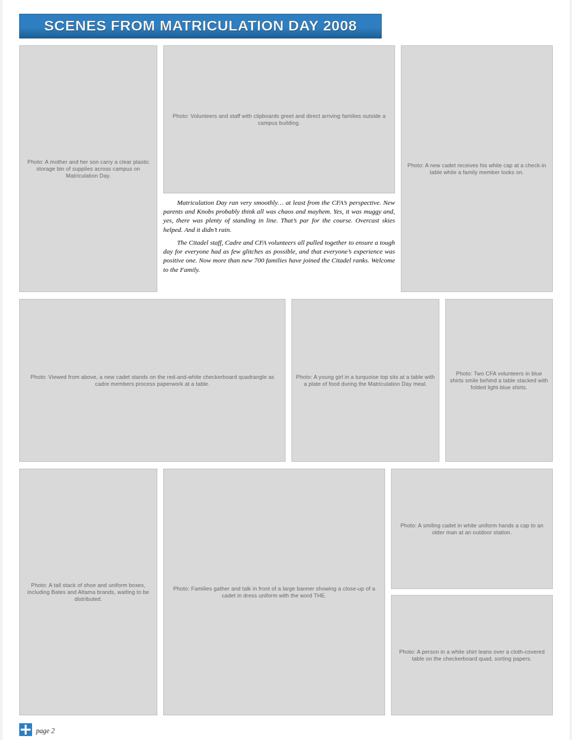Scenes from Matriculation Day 2008
Matriculation Day ran very smoothly… at least from the CFA’s perspective. New parents and Knobs probably think all was chaos and mayhem. Yes, it was muggy and, yes, there was plenty of standing in line. That’s par for the course. Overcast skies helped. And it didn’t rain.
The Citadel staff, Cadre and CFA volunteers all pulled together to ensure a tough day for everyone had as few glitches as possible, and that everyone’s experience was positive one. Now more than new 700 families have joined the Citadel ranks. Welcome to the Family.
page 2